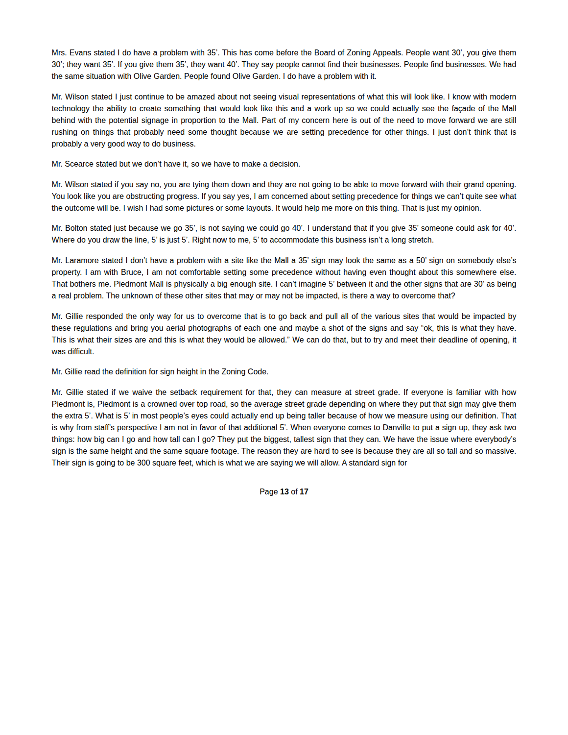Mrs. Evans stated I do have a problem with 35’. This has come before the Board of Zoning Appeals. People want 30’, you give them 30’; they want 35’. If you give them 35’, they want 40’. They say people cannot find their businesses. People find businesses. We had the same situation with Olive Garden. People found Olive Garden. I do have a problem with it.
Mr. Wilson stated I just continue to be amazed about not seeing visual representations of what this will look like. I know with modern technology the ability to create something that would look like this and a work up so we could actually see the façade of the Mall behind with the potential signage in proportion to the Mall. Part of my concern here is out of the need to move forward we are still rushing on things that probably need some thought because we are setting precedence for other things. I just don’t think that is probably a very good way to do business.
Mr. Scearce stated but we don’t have it, so we have to make a decision.
Mr. Wilson stated if you say no, you are tying them down and they are not going to be able to move forward with their grand opening. You look like you are obstructing progress. If you say yes, I am concerned about setting precedence for things we can’t quite see what the outcome will be. I wish I had some pictures or some layouts. It would help me more on this thing. That is just my opinion.
Mr. Bolton stated just because we go 35’, is not saying we could go 40’. I understand that if you give 35’ someone could ask for 40’. Where do you draw the line, 5’ is just 5’. Right now to me, 5’ to accommodate this business isn’t a long stretch.
Mr. Laramore stated I don’t have a problem with a site like the Mall a 35’ sign may look the same as a 50’ sign on somebody else’s property. I am with Bruce, I am not comfortable setting some precedence without having even thought about this somewhere else. That bothers me. Piedmont Mall is physically a big enough site. I can’t imagine 5’ between it and the other signs that are 30’ as being a real problem. The unknown of these other sites that may or may not be impacted, is there a way to overcome that?
Mr. Gillie responded the only way for us to overcome that is to go back and pull all of the various sites that would be impacted by these regulations and bring you aerial photographs of each one and maybe a shot of the signs and say “ok, this is what they have. This is what their sizes are and this is what they would be allowed.” We can do that, but to try and meet their deadline of opening, it was difficult.
Mr. Gillie read the definition for sign height in the Zoning Code.
Mr. Gillie stated if we waive the setback requirement for that, they can measure at street grade. If everyone is familiar with how Piedmont is, Piedmont is a crowned over top road, so the average street grade depending on where they put that sign may give them the extra 5’. What is 5’ in most people’s eyes could actually end up being taller because of how we measure using our definition. That is why from staff’s perspective I am not in favor of that additional 5’. When everyone comes to Danville to put a sign up, they ask two things: how big can I go and how tall can I go? They put the biggest, tallest sign that they can. We have the issue where everybody’s sign is the same height and the same square footage. The reason they are hard to see is because they are all so tall and so massive. Their sign is going to be 300 square feet, which is what we are saying we will allow. A standard sign for
Page 13 of 17